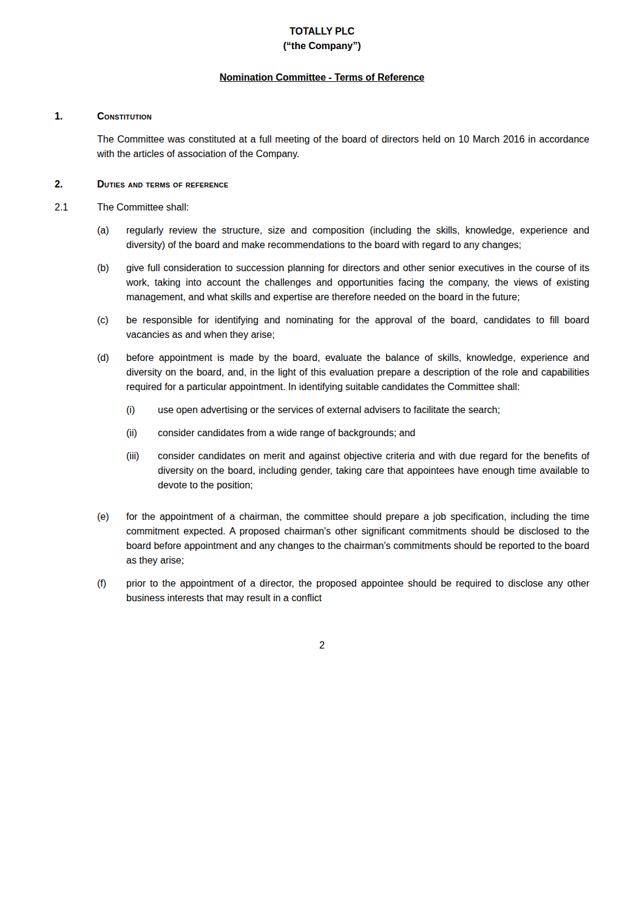TOTALLY PLC
(“the Company”)
Nomination Committee - Terms of Reference
1.
Constitution
The Committee was constituted at a full meeting of the board of directors held on 10 March 2016 in accordance with the articles of association of the Company.
2.
Duties and terms of reference
2.1
The Committee shall:
(a) regularly review the structure, size and composition (including the skills, knowledge, experience and diversity) of the board and make recommendations to the board with regard to any changes;
(b) give full consideration to succession planning for directors and other senior executives in the course of its work, taking into account the challenges and opportunities facing the company, the views of existing management, and what skills and expertise are therefore needed on the board in the future;
(c) be responsible for identifying and nominating for the approval of the board, candidates to fill board vacancies as and when they arise;
(d) before appointment is made by the board, evaluate the balance of skills, knowledge, experience and diversity on the board, and, in the light of this evaluation prepare a description of the role and capabilities required for a particular appointment. In identifying suitable candidates the Committee shall:
(i) use open advertising or the services of external advisers to facilitate the search;
(ii) consider candidates from a wide range of backgrounds; and
(iii) consider candidates on merit and against objective criteria and with due regard for the benefits of diversity on the board, including gender, taking care that appointees have enough time available to devote to the position;
(e) for the appointment of a chairman, the committee should prepare a job specification, including the time commitment expected. A proposed chairman's other significant commitments should be disclosed to the board before appointment and any changes to the chairman's commitments should be reported to the board as they arise;
(f) prior to the appointment of a director, the proposed appointee should be required to disclose any other business interests that may result in a conflict
2